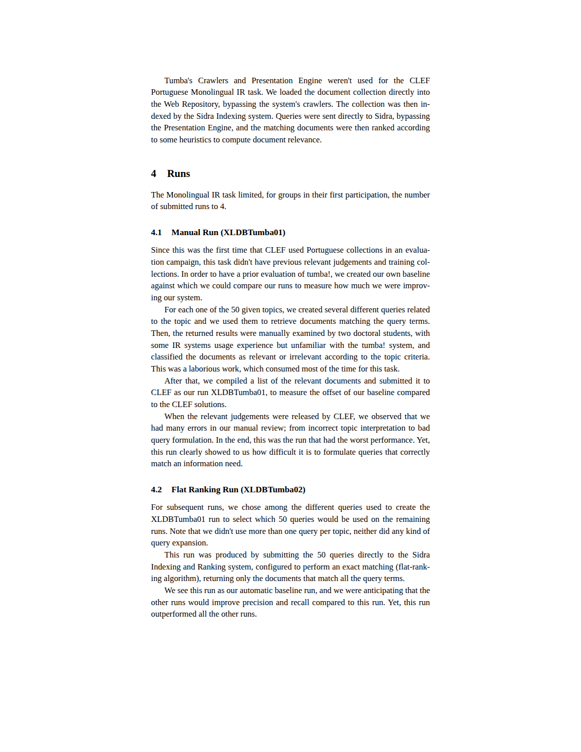Tumba's Crawlers and Presentation Engine weren't used for the CLEF Portuguese Monolingual IR task. We loaded the document collection directly into the Web Repository, bypassing the system's crawlers. The collection was then indexed by the Sidra Indexing system. Queries were sent directly to Sidra, bypassing the Presentation Engine, and the matching documents were then ranked according to some heuristics to compute document relevance.
4 Runs
The Monolingual IR task limited, for groups in their first participation, the number of submitted runs to 4.
4.1 Manual Run (XLDBTumba01)
Since this was the first time that CLEF used Portuguese collections in an evaluation campaign, this task didn't have previous relevant judgements and training collections. In order to have a prior evaluation of tumba!, we created our own baseline against which we could compare our runs to measure how much we were improving our system.
For each one of the 50 given topics, we created several different queries related to the topic and we used them to retrieve documents matching the query terms. Then, the returned results were manually examined by two doctoral students, with some IR systems usage experience but unfamiliar with the tumba! system, and classified the documents as relevant or irrelevant according to the topic criteria. This was a laborious work, which consumed most of the time for this task.
After that, we compiled a list of the relevant documents and submitted it to CLEF as our run XLDBTumba01, to measure the offset of our baseline compared to the CLEF solutions.
When the relevant judgements were released by CLEF, we observed that we had many errors in our manual review; from incorrect topic interpretation to bad query formulation. In the end, this was the run that had the worst performance. Yet, this run clearly showed to us how difficult it is to formulate queries that correctly match an information need.
4.2 Flat Ranking Run (XLDBTumba02)
For subsequent runs, we chose among the different queries used to create the XLDBTumba01 run to select which 50 queries would be used on the remaining runs. Note that we didn't use more than one query per topic, neither did any kind of query expansion.
This run was produced by submitting the 50 queries directly to the Sidra Indexing and Ranking system, configured to perform an exact matching (flat-ranking algorithm), returning only the documents that match all the query terms.
We see this run as our automatic baseline run, and we were anticipating that the other runs would improve precision and recall compared to this run. Yet, this run outperformed all the other runs.